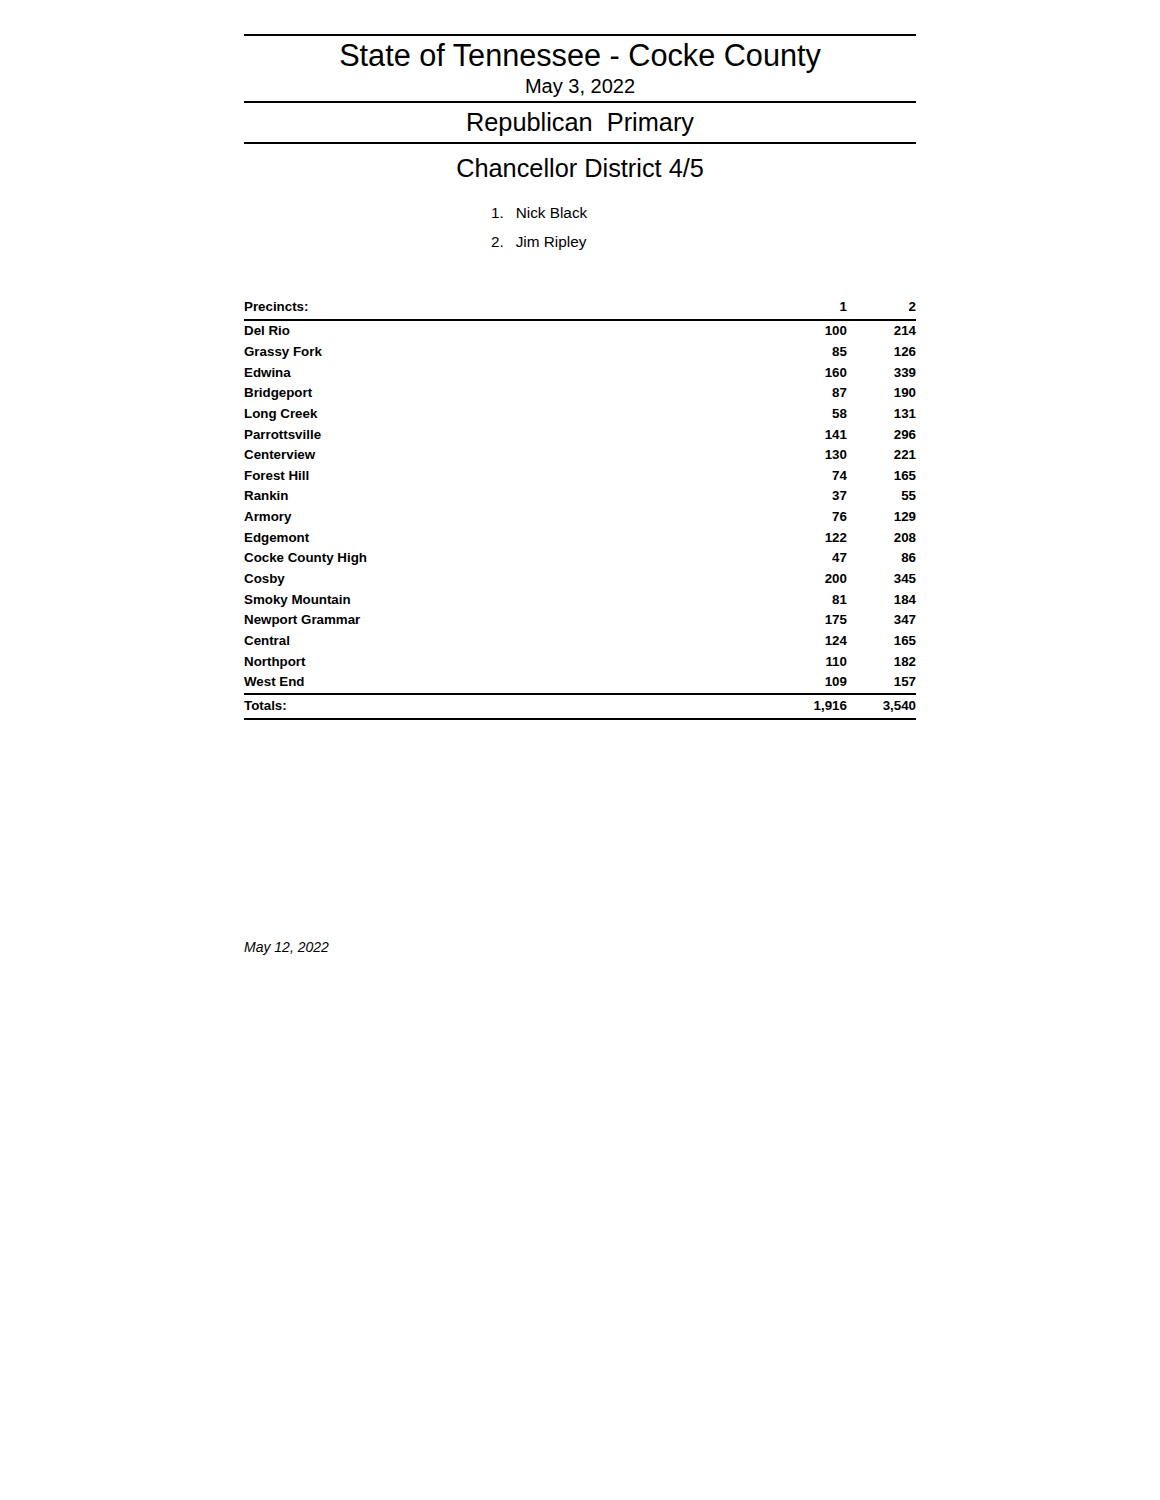State of Tennessee - Cocke County
May 3, 2022
Republican Primary
Chancellor District 4/5
Nick Black
Jim Ripley
| Precincts: | 1 | 2 | |
| --- | --- | --- | --- |
| Del Rio | 100 | 214 | |
| Grassy Fork | 85 | 126 | |
| Edwina | 160 | 339 | |
| Bridgeport | 87 | 190 | |
| Long Creek | 58 | 131 | |
| Parrottsville | 141 | 296 | |
| Centerview | 130 | 221 | |
| Forest Hill | 74 | 165 | |
| Rankin | 37 | 55 | |
| Armory | 76 | 129 | |
| Edgemont | 122 | 208 | |
| Cocke County High | 47 | 86 | |
| Cosby | 200 | 345 | |
| Smoky Mountain | 81 | 184 | |
| Newport Grammar | 175 | 347 | |
| Central | 124 | 165 | |
| Northport | 110 | 182 | |
| West End | 109 | 157 | |
| Totals: | 1,916 | 3,540 | |
May 12, 2022